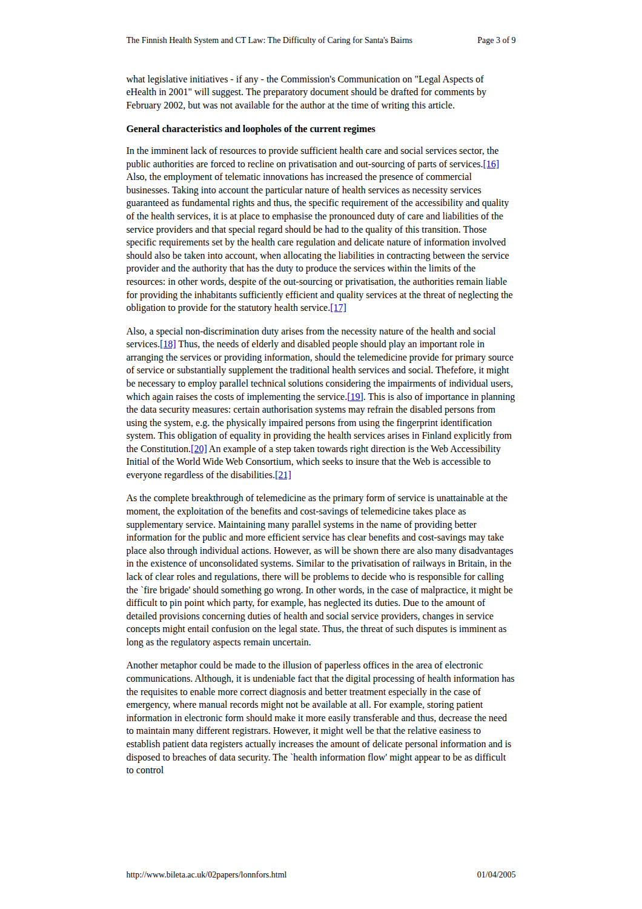The Finnish Health System and CT Law: The Difficulty of Caring for Santa's Bairns Page 3 of 9
what legislative initiatives - if any - the Commission's Communication on "Legal Aspects of eHealth in 2001" will suggest. The preparatory document should be drafted for comments by February 2002, but was not available for the author at the time of writing this article.
General characteristics and loopholes of the current regimes
In the imminent lack of resources to provide sufficient health care and social services sector, the public authorities are forced to recline on privatisation and out-sourcing of parts of services.[16] Also, the employment of telematic innovations has increased the presence of commercial businesses. Taking into account the particular nature of health services as necessity services guaranteed as fundamental rights and thus, the specific requirement of the accessibility and quality of the health services, it is at place to emphasise the pronounced duty of care and liabilities of the service providers and that special regard should be had to the quality of this transition. Those specific requirements set by the health care regulation and delicate nature of information involved should also be taken into account, when allocating the liabilities in contracting between the service provider and the authority that has the duty to produce the services within the limits of the resources: in other words, despite of the out-sourcing or privatisation, the authorities remain liable for providing the inhabitants sufficiently efficient and quality services at the threat of neglecting the obligation to provide for the statutory health service.[17]
Also, a special non-discrimination duty arises from the necessity nature of the health and social services.[18] Thus, the needs of elderly and disabled people should play an important role in arranging the services or providing information, should the telemedicine provide for primary source of service or substantially supplement the traditional health services and social. Thefefore, it might be necessary to employ parallel technical solutions considering the impairments of individual users, which again raises the costs of implementing the service.[19]. This is also of importance in planning the data security measures: certain authorisation systems may refrain the disabled persons from using the system, e.g. the physically impaired persons from using the fingerprint identification system. This obligation of equality in providing the health services arises in Finland explicitly from the Constitution.[20] An example of a step taken towards right direction is the Web Accessibility Initial of the World Wide Web Consortium, which seeks to insure that the Web is accessible to everyone regardless of the disabilities.[21]
As the complete breakthrough of telemedicine as the primary form of service is unattainable at the moment, the exploitation of the benefits and cost-savings of telemedicine takes place as supplementary service. Maintaining many parallel systems in the name of providing better information for the public and more efficient service has clear benefits and cost-savings may take place also through individual actions. However, as will be shown there are also many disadvantages in the existence of unconsolidated systems. Similar to the privatisation of railways in Britain, in the lack of clear roles and regulations, there will be problems to decide who is responsible for calling the `fire brigade' should something go wrong. In other words, in the case of malpractice, it might be difficult to pin point which party, for example, has neglected its duties. Due to the amount of detailed provisions concerning duties of health and social service providers, changes in service concepts might entail confusion on the legal state. Thus, the threat of such disputes is imminent as long as the regulatory aspects remain uncertain.
Another metaphor could be made to the illusion of paperless offices in the area of electronic communications. Although, it is undeniable fact that the digital processing of health information has the requisites to enable more correct diagnosis and better treatment especially in the case of emergency, where manual records might not be available at all. For example, storing patient information in electronic form should make it more easily transferable and thus, decrease the need to maintain many different registrars. However, it might well be that the relative easiness to establish patient data registers actually increases the amount of delicate personal information and is disposed to breaches of data security. The `health information flow' might appear to be as difficult to control
http://www.bileta.ac.uk/02papers/lonnfors.html 01/04/2005